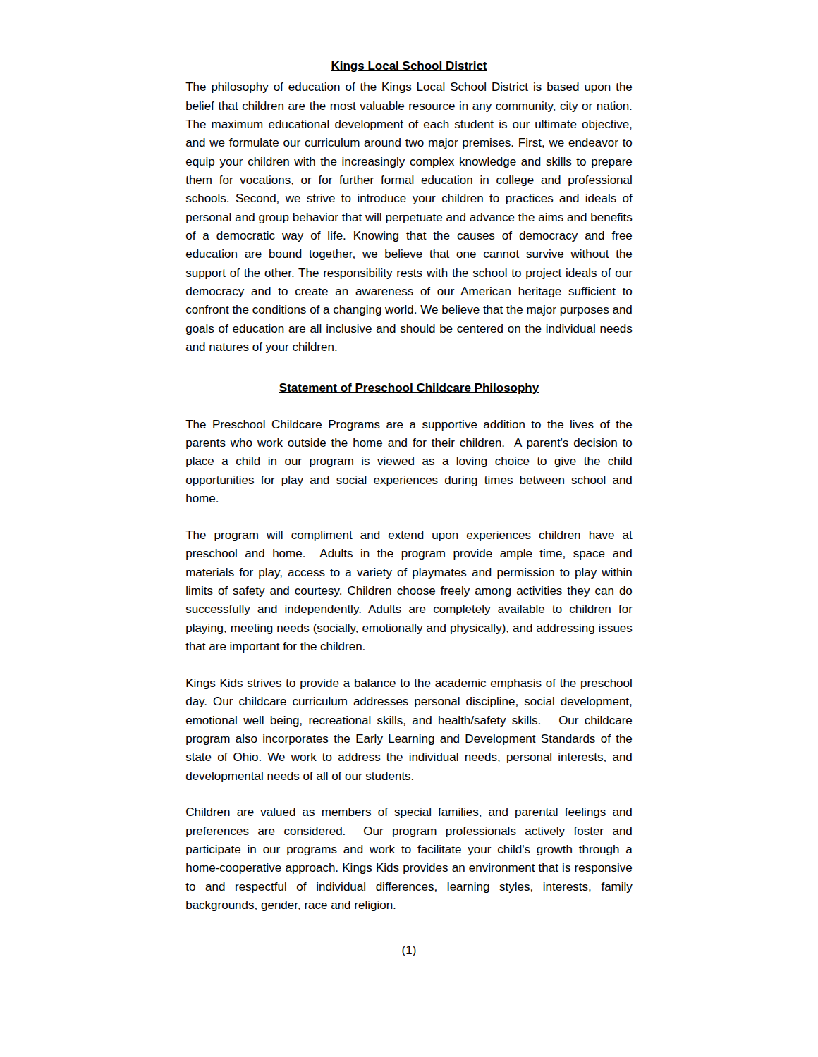Kings Local School District
The philosophy of education of the Kings Local School District is based upon the belief that children are the most valuable resource in any community, city or nation. The maximum educational development of each student is our ultimate objective, and we formulate our curriculum around two major premises. First, we endeavor to equip your children with the increasingly complex knowledge and skills to prepare them for vocations, or for further formal education in college and professional schools. Second, we strive to introduce your children to practices and ideals of personal and group behavior that will perpetuate and advance the aims and benefits of a democratic way of life. Knowing that the causes of democracy and free education are bound together, we believe that one cannot survive without the support of the other. The responsibility rests with the school to project ideals of our democracy and to create an awareness of our American heritage sufficient to confront the conditions of a changing world. We believe that the major purposes and goals of education are all inclusive and should be centered on the individual needs and natures of your children.
Statement of Preschool Childcare Philosophy
The Preschool Childcare Programs are a supportive addition to the lives of the parents who work outside the home and for their children. A parent's decision to place a child in our program is viewed as a loving choice to give the child opportunities for play and social experiences during times between school and home.
The program will compliment and extend upon experiences children have at preschool and home. Adults in the program provide ample time, space and materials for play, access to a variety of playmates and permission to play within limits of safety and courtesy. Children choose freely among activities they can do successfully and independently. Adults are completely available to children for playing, meeting needs (socially, emotionally and physically), and addressing issues that are important for the children.
Kings Kids strives to provide a balance to the academic emphasis of the preschool day. Our childcare curriculum addresses personal discipline, social development, emotional well being, recreational skills, and health/safety skills. Our childcare program also incorporates the Early Learning and Development Standards of the state of Ohio. We work to address the individual needs, personal interests, and developmental needs of all of our students.
Children are valued as members of special families, and parental feelings and preferences are considered. Our program professionals actively foster and participate in our programs and work to facilitate your child's growth through a home-cooperative approach. Kings Kids provides an environment that is responsive to and respectful of individual differences, learning styles, interests, family backgrounds, gender, race and religion.
(1)